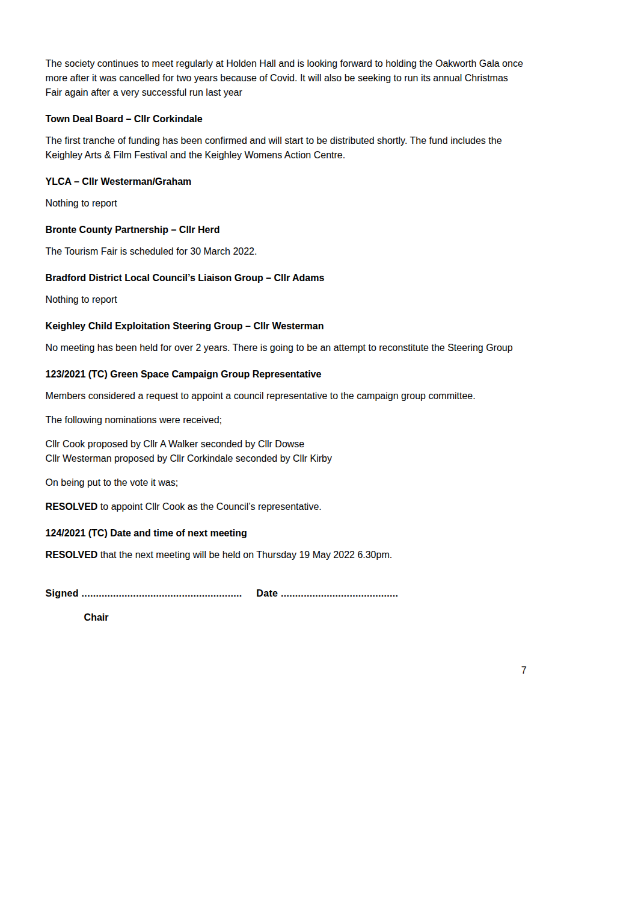The society continues to meet regularly at Holden Hall and is looking forward to holding the Oakworth Gala once more after it was cancelled for two years because of Covid. It will also be seeking to run its annual Christmas Fair again after a very successful run last year
Town Deal Board – Cllr Corkindale
The first tranche of funding has been confirmed and will start to be distributed shortly. The fund includes the Keighley Arts & Film Festival and the Keighley Womens Action Centre.
YLCA – Cllr Westerman/Graham
Nothing to report
Bronte County Partnership – Cllr Herd
The Tourism Fair is scheduled for 30 March 2022.
Bradford District Local Council’s Liaison Group – Cllr Adams
Nothing to report
Keighley Child Exploitation Steering Group – Cllr Westerman
No meeting has been held for over 2 years. There is going to be an attempt to reconstitute the Steering Group
123/2021 (TC) Green Space Campaign Group Representative
Members considered a request to appoint a council representative to the campaign group committee.
The following nominations were received;
Cllr Cook proposed by Cllr A Walker seconded by Cllr Dowse
Cllr Westerman proposed by Cllr Corkindale seconded by Cllr Kirby
On being put to the vote it was;
RESOLVED to appoint Cllr Cook as the Council’s representative.
124/2021 (TC) Date and time of next meeting
RESOLVED that the next meeting will be held on Thursday 19 May 2022 6.30pm.
Signed ........................................................ Date .........................................
Chair
7